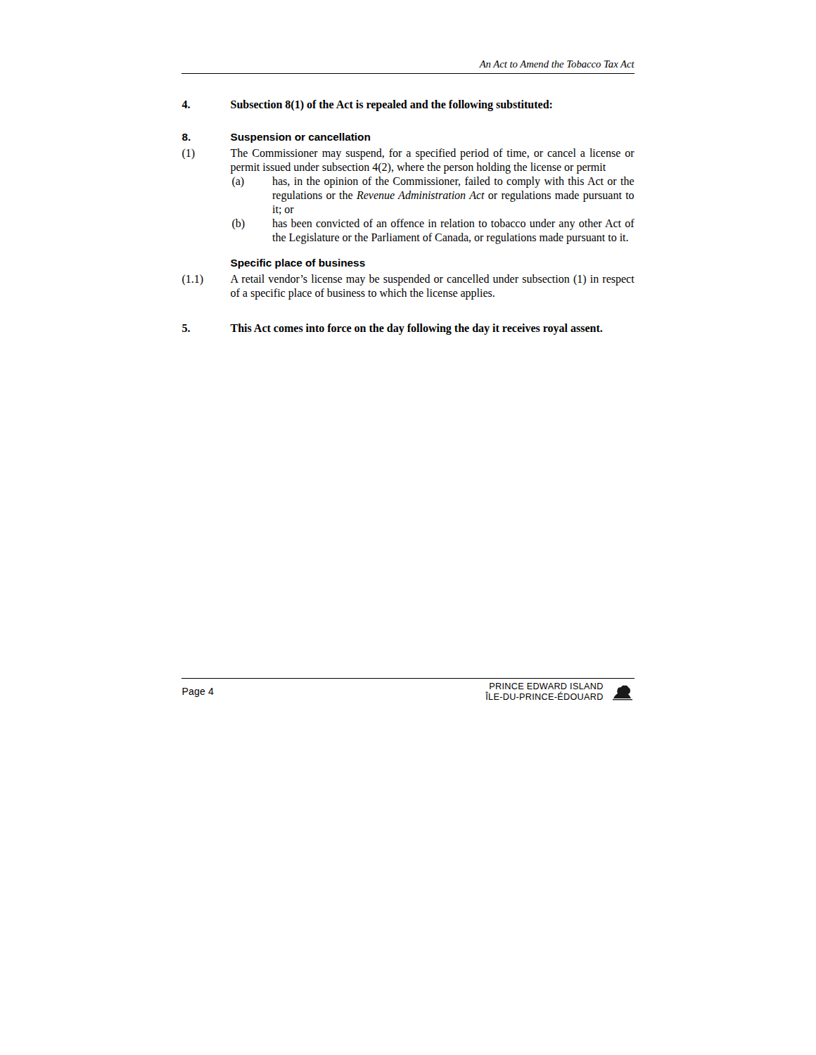An Act to Amend the Tobacco Tax Act
4.
Subsection 8(1) of the Act is repealed and the following substituted:
8.
Suspension or cancellation
(1)
The Commissioner may suspend, for a specified period of time, or cancel a license or permit issued under subsection 4(2), where the person holding the license or permit
(a)
has, in the opinion of the Commissioner, failed to comply with this Act or the regulations or the Revenue Administration Act or regulations made pursuant to it; or
(b)
has been convicted of an offence in relation to tobacco under any other Act of the Legislature or the Parliament of Canada, or regulations made pursuant to it.
Specific place of business
(1.1)
A retail vendor’s license may be suspended or cancelled under subsection (1) in respect of a specific place of business to which the license applies.
5.
This Act comes into force on the day following the day it receives royal assent.
Page 4
PRINCE EDWARD ISLAND ÎLE-DU-PRINCE-ÉDOUARD